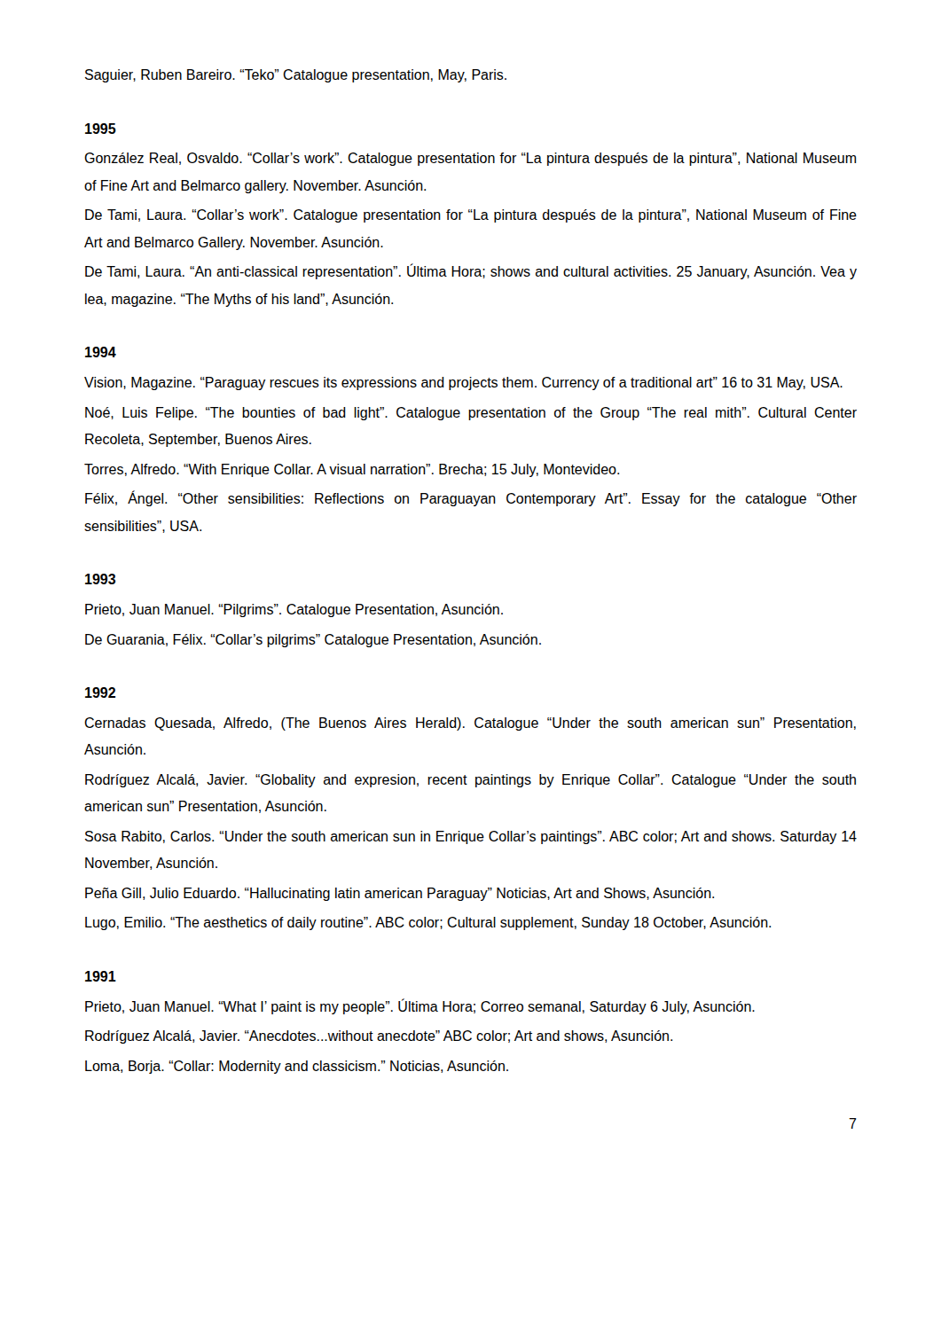Saguier, Ruben Bareiro. “Teko” Catalogue presentation, May, Paris.
1995
González Real, Osvaldo. “Collar’s work”. Catalogue presentation for “La pintura después de la pintura”, National Museum of Fine Art and Belmarco gallery. November. Asunción.
De Tami, Laura. “Collar’s work”. Catalogue presentation for “La pintura después de la pintura”, National Museum of Fine Art and Belmarco Gallery. November. Asunción.
De Tami, Laura. “An anti-classical representation”. Última Hora; shows and cultural activities. 25 January, Asunción. Vea y lea, magazine. “The Myths of his land”, Asunción.
1994
Vision, Magazine. “Paraguay rescues its expressions and projects them. Currency of a traditional art” 16 to 31 May, USA.
Noé, Luis Felipe. “The bounties of bad light”. Catalogue presentation of the Group “The real mith”. Cultural Center Recoleta, September, Buenos Aires.
Torres, Alfredo. “With Enrique Collar. A visual narration”. Brecha; 15 July, Montevideo.
Félix, Ángel. “Other sensibilities: Reflections on Paraguayan Contemporary Art”. Essay for the catalogue “Other sensibilities”, USA.
1993
Prieto, Juan Manuel. “Pilgrims”. Catalogue Presentation, Asunción.
De Guarania, Félix. “Collar’s pilgrims” Catalogue Presentation, Asunción.
1992
Cernadas Quesada, Alfredo, (The Buenos Aires Herald). Catalogue “Under the south american sun” Presentation, Asunción.
Rodríguez Alcalá, Javier. “Globality and expresion, recent paintings by Enrique Collar”. Catalogue “Under the south american sun” Presentation, Asunción.
Sosa Rabito, Carlos. “Under the south american sun in Enrique Collar’s paintings”. ABC color; Art and shows. Saturday 14 November, Asunción.
Peña Gill, Julio Eduardo. “Hallucinating latin american Paraguay” Noticias, Art and Shows, Asunción.
Lugo, Emilio. “The aesthetics of daily routine”. ABC color; Cultural supplement, Sunday 18 October, Asunción.
1991
Prieto, Juan Manuel. “What I’ paint is my people”. Última Hora; Correo semanal, Saturday 6 July, Asunción.
Rodríguez Alcalá, Javier. “Anecdotes...without anecdote” ABC color; Art and shows, Asunción.
Loma, Borja. “Collar: Modernity and classicism.” Noticias, Asunción.
7